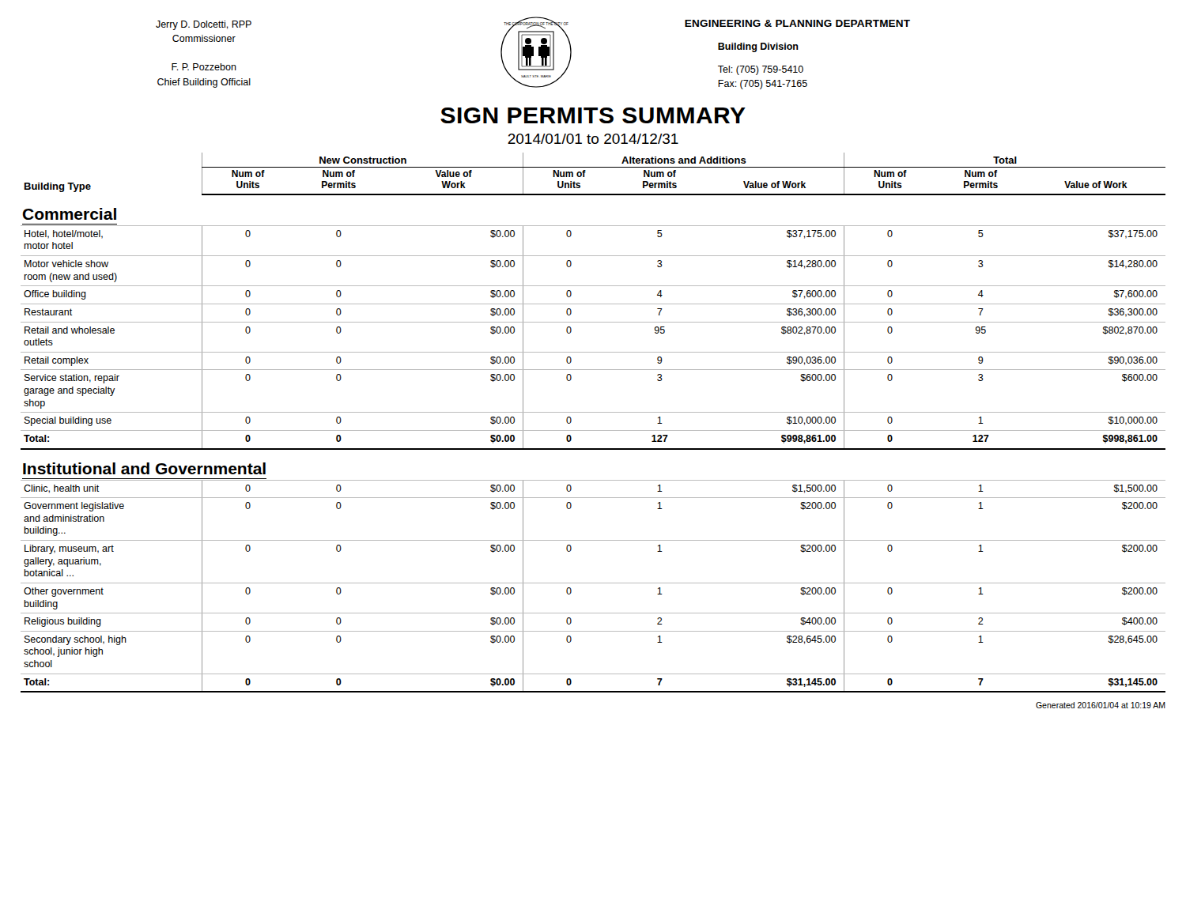Jerry D. Dolcetti, RPP
Commissioner
F. P. Pozzebon
Chief Building Official
THE CORPORATION OF THE CITY OF SAULT STE. MARIE
ENGINEERING & PLANNING DEPARTMENT
Building Division
Tel: (705) 759-5410
Fax: (705) 541-7165
SIGN PERMITS SUMMARY
2014/01/01 to 2014/12/31
| Building Type | New Construction | Alterations and Additions | Total |
| --- | --- | --- | --- |
| Num of Units | Num of Permits | Value of Work | Num of Units | Num of Permits | Value of Work | Num of Units | Num of Permits | Value of Work |
| Commercial |
| Hotel, hotel/motel, motor hotel | 0 | 0 | $0.00 | 0 | 5 | $37,175.00 | 0 | 5 | $37,175.00 |
| Motor vehicle show room (new and used) | 0 | 0 | $0.00 | 0 | 3 | $14,280.00 | 0 | 3 | $14,280.00 |
| Office building | 0 | 0 | $0.00 | 0 | 4 | $7,600.00 | 0 | 4 | $7,600.00 |
| Restaurant | 0 | 0 | $0.00 | 0 | 7 | $36,300.00 | 0 | 7 | $36,300.00 |
| Retail and wholesale outlets | 0 | 0 | $0.00 | 0 | 95 | $802,870.00 | 0 | 95 | $802,870.00 |
| Retail complex | 0 | 0 | $0.00 | 0 | 9 | $90,036.00 | 0 | 9 | $90,036.00 |
| Service station, repair garage and specialty shop | 0 | 0 | $0.00 | 0 | 3 | $600.00 | 0 | 3 | $600.00 |
| Special building use | 0 | 0 | $0.00 | 0 | 1 | $10,000.00 | 0 | 1 | $10,000.00 |
| Total: | 0 | 0 | $0.00 | 0 | 127 | $998,861.00 | 0 | 127 | $998,861.00 |
| Institutional and Governmental |
| Clinic, health unit | 0 | 0 | $0.00 | 0 | 1 | $1,500.00 | 0 | 1 | $1,500.00 |
| Government legislative and administration building... | 0 | 0 | $0.00 | 0 | 1 | $200.00 | 0 | 1 | $200.00 |
| Library, museum, art gallery, aquarium, botanical ... | 0 | 0 | $0.00 | 0 | 1 | $200.00 | 0 | 1 | $200.00 |
| Other government building | 0 | 0 | $0.00 | 0 | 1 | $200.00 | 0 | 1 | $200.00 |
| Religious building | 0 | 0 | $0.00 | 0 | 2 | $400.00 | 0 | 2 | $400.00 |
| Secondary school, high school, junior high school | 0 | 0 | $0.00 | 0 | 1 | $28,645.00 | 0 | 1 | $28,645.00 |
| Total: | 0 | 0 | $0.00 | 0 | 7 | $31,145.00 | 0 | 7 | $31,145.00 |
Generated 2016/01/04 at 10:19 AM